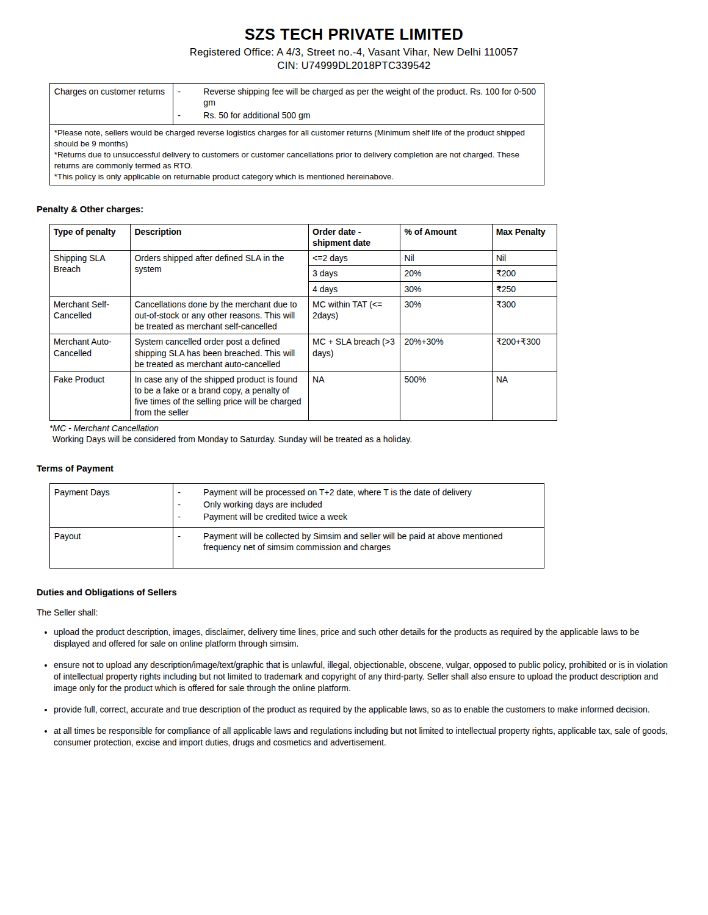SZS TECH PRIVATE LIMITED
Registered Office: A 4/3, Street no.-4, Vasant Vihar, New Delhi 110057
CIN: U74999DL2018PTC339542
| Charges on customer returns | Reverse shipping fee will be charged as per the weight of the product. Rs. 100 for 0-500 gm Rs. 50 for additional 500 gm |
| *Please note, sellers would be charged reverse logistics charges for all customer returns (Minimum shelf life of the product shipped should be 9 months) *Returns due to unsuccessful delivery to customers or customer cancellations prior to delivery completion are not charged. These returns are commonly termed as RTO. *This policy is only applicable on returnable product category which is mentioned hereinabove. |
Penalty & Other charges:
| Type of penalty | Description | Order date - shipment date | % of Amount | Max Penalty |
| --- | --- | --- | --- | --- |
| Shipping SLA Breach | Orders shipped after defined SLA in the system | <=2 days | Nil | Nil |
| 3 days | 20% | ₹200 |
| 4 days | 30% | ₹250 |
| Merchant Self-Cancelled | Cancellations done by the merchant due to out-of-stock or any other reasons. This will be treated as merchant self-cancelled | MC within TAT (<= 2days) | 30% | ₹300 |
| Merchant Auto-Cancelled | System cancelled order post a defined shipping SLA has been breached. This will be treated as merchant auto-cancelled | MC + SLA breach (>3 days) | 20%+30% | ₹200+₹300 |
| Fake Product | In case any of the shipped product is found to be a fake or a brand copy, a penalty of five times of the selling price will be charged from the seller | NA | 500% | NA |
*MC - Merchant Cancellation
Working Days will be considered from Monday to Saturday. Sunday will be treated as a holiday.
Terms of Payment
| Payment Days | Payment will be processed on T+2 date, where T is the date of delivery Only working days are included Payment will be credited twice a week |
| Payout | Payment will be collected by Simsim and seller will be paid at above mentioned frequency net of simsim commission and charges |
Duties and Obligations of Sellers
The Seller shall:
upload the product description, images, disclaimer, delivery time lines, price and such other details for the products as required by the applicable laws to be displayed and offered for sale on online platform through simsim.
ensure not to upload any description/image/text/graphic that is unlawful, illegal, objectionable, obscene, vulgar, opposed to public policy, prohibited or is in violation of intellectual property rights including but not limited to trademark and copyright of any third-party. Seller shall also ensure to upload the product description and image only for the product which is offered for sale through the online platform.
provide full, correct, accurate and true description of the product as required by the applicable laws, so as to enable the customers to make informed decision.
at all times be responsible for compliance of all applicable laws and regulations including but not limited to intellectual property rights, applicable tax, sale of goods, consumer protection, excise and import duties, drugs and cosmetics and advertisement.